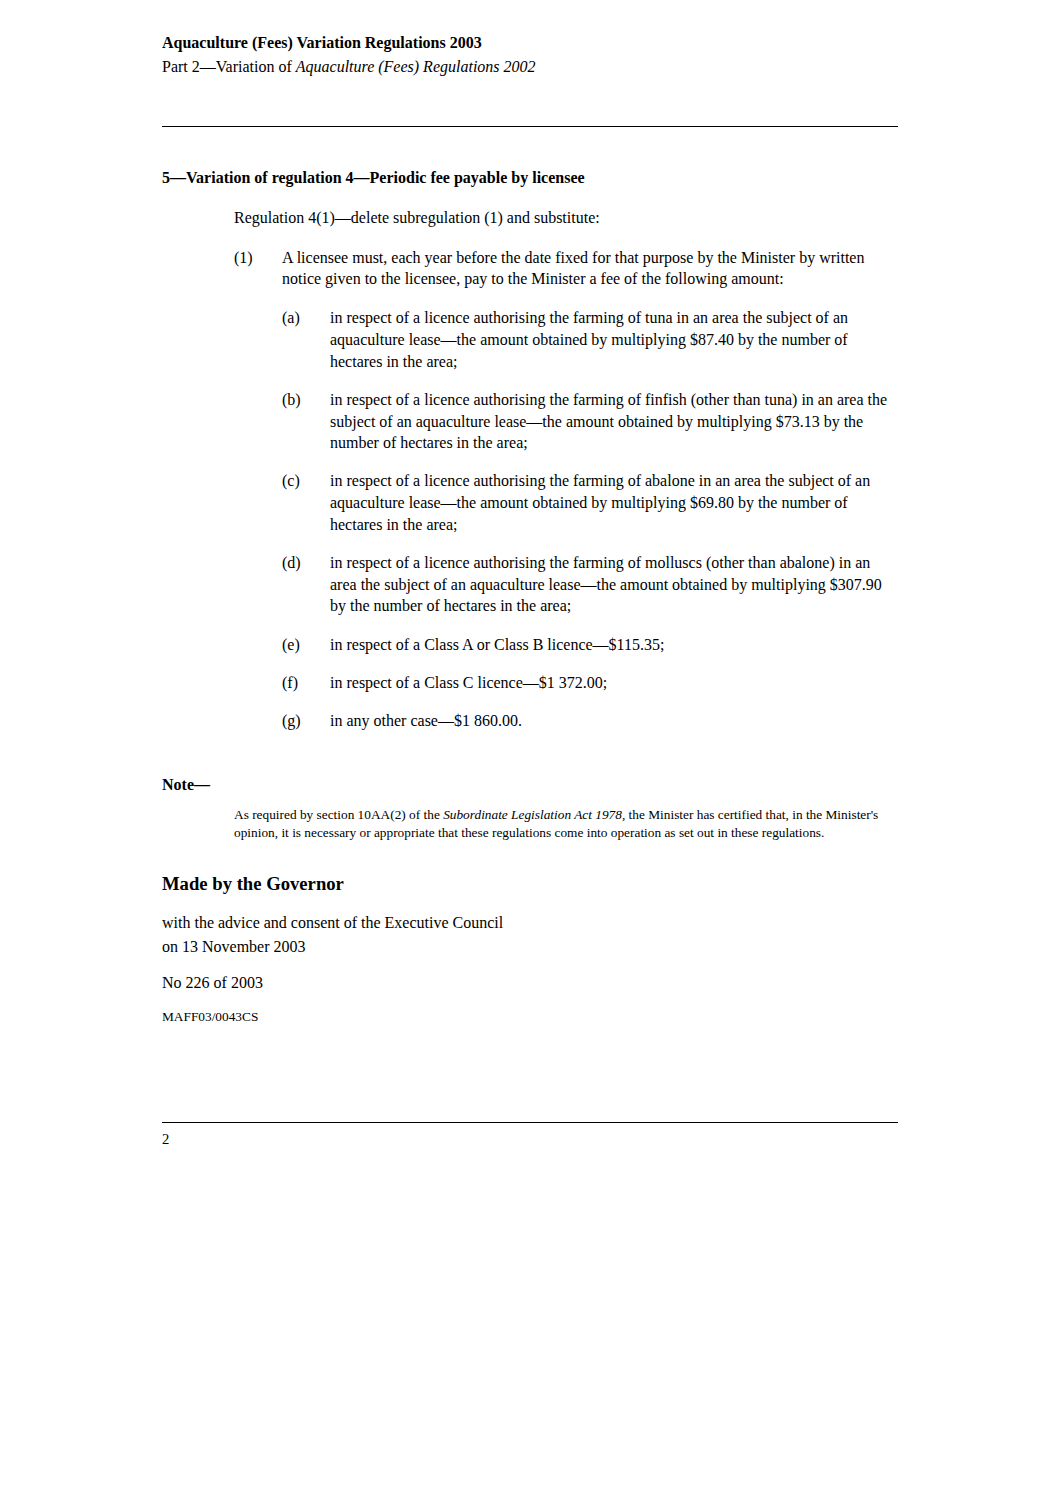Aquaculture (Fees) Variation Regulations 2003
Part 2—Variation of Aquaculture (Fees) Regulations 2002
5—Variation of regulation 4—Periodic fee payable by licensee
Regulation 4(1)—delete subregulation (1) and substitute:
(1)
A licensee must, each year before the date fixed for that purpose by the Minister by written notice given to the licensee, pay to the Minister a fee of the following amount:
(a) in respect of a licence authorising the farming of tuna in an area the subject of an aquaculture lease—the amount obtained by multiplying $87.40 by the number of hectares in the area;
(b) in respect of a licence authorising the farming of finfish (other than tuna) in an area the subject of an aquaculture lease—the amount obtained by multiplying $73.13 by the number of hectares in the area;
(c) in respect of a licence authorising the farming of abalone in an area the subject of an aquaculture lease—the amount obtained by multiplying $69.80 by the number of hectares in the area;
(d) in respect of a licence authorising the farming of molluscs (other than abalone) in an area the subject of an aquaculture lease—the amount obtained by multiplying $307.90 by the number of hectares in the area;
(e) in respect of a Class A or Class B licence—$115.35;
(f) in respect of a Class C licence—$1 372.00;
(g) in any other case—$1 860.00.
Note—
As required by section 10AA(2) of the Subordinate Legislation Act 1978, the Minister has certified that, in the Minister's opinion, it is necessary or appropriate that these regulations come into operation as set out in these regulations.
Made by the Governor
with the advice and consent of the Executive Council
on 13 November 2003
No 226 of 2003
MAFF03/0043CS
2